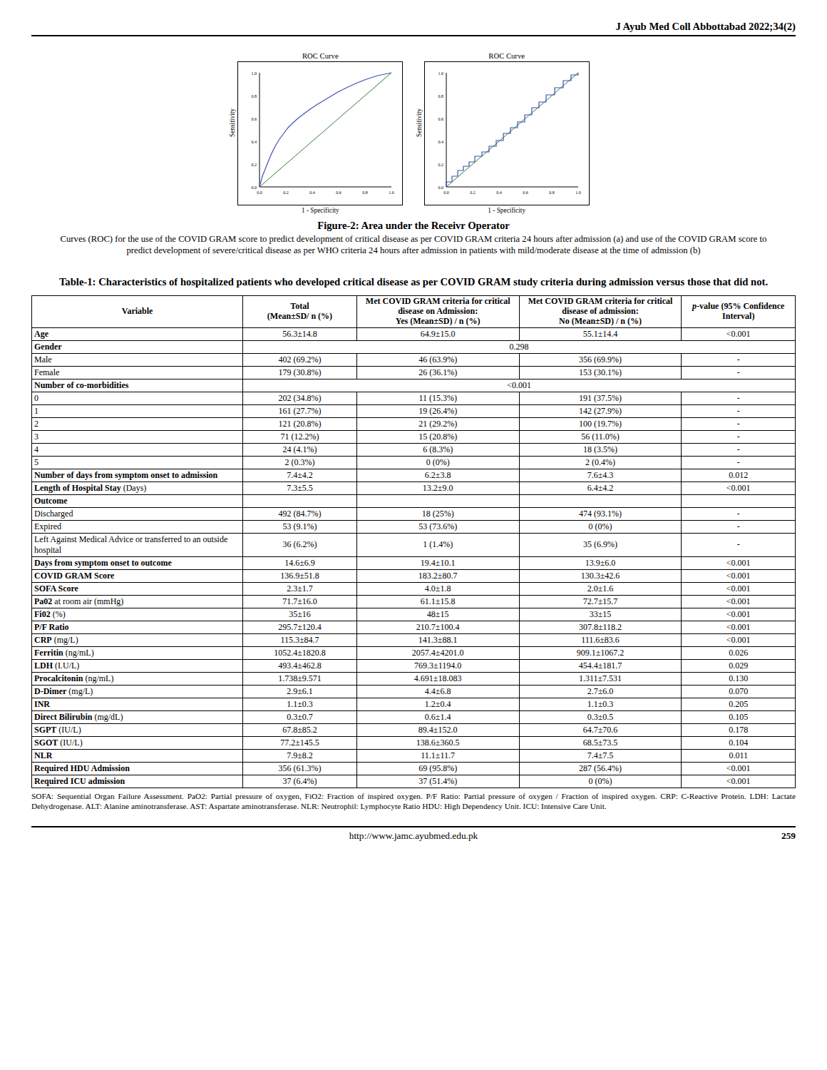J Ayub Med Coll Abbottabad 2022;34(2)
ROC Curve
Sensitivity 0.0 0.2 0.4 0.6 0.8 1.0 0.0 0.2 0.4 0.6 0.8 1.0
1 - Specificity
ROC Curve
Sensitivity 0.0 0.2 0.4 0.6 0.8 1.0 0.0 0.2 0.4 0.6 0.8 1.0
1 - Specificity
Figure-2: Area under the Receivr Operator
Curves (ROC) for the use of the COVID GRAM score to predict development of critical disease as per COVID GRAM criteria 24 hours after admission (a) and use of the COVID GRAM score to predict development of severe/critical disease as per WHO criteria 24 hours after admission in patients with mild/moderate disease at the time of admission (b)
Table-1: Characteristics of hospitalized patients who developed critical disease as per COVID GRAM study criteria during admission versus those that did not.
| Variable | Total (Mean±SD/ n (%) | Met COVID GRAM criteria for critical disease on Admission: Yes (Mean±SD) / n (%) | Met COVID GRAM criteria for critical disease of admission: No (Mean±SD) / n (%) | p -value (95% Confidence Interval) |
| --- | --- | --- | --- | --- |
| Age | 56.3±14.8 | 64.9±15.0 | 55.1±14.4 | <0.001 |
| Gender | 0.298 |
| Male | 402 (69.2%) | 46 (63.9%) | 356 (69.9%) | - |
| Female | 179 (30.8%) | 26 (36.1%) | 153 (30.1%) | - |
| Number of co-morbidities | <0.001 |
| 0 | 202 (34.8%) | 11 (15.3%) | 191 (37.5%) | - |
| 1 | 161 (27.7%) | 19 (26.4%) | 142 (27.9%) | - |
| 2 | 121 (20.8%) | 21 (29.2%) | 100 (19.7%) | - |
| 3 | 71 (12.2%) | 15 (20.8%) | 56 (11.0%) | - |
| 4 | 24 (4.1%) | 6 (8.3%) | 18 (3.5%) | - |
| 5 | 2 (0.3%) | 0 (0%) | 2 (0.4%) | - |
| Number of days from symptom onset to admission | 7.4±4.2 | 6.2±3.8 | 7.6±4.3 | 0.012 |
| Length of Hospital Stay (Days) | 7.3±5.5 | 13.2±9.0 | 6.4±4.2 | <0.001 |
| Outcome | | | | |
| Discharged | 492 (84.7%) | 18 (25%) | 474 (93.1%) | - |
| Expired | 53 (9.1%) | 53 (73.6%) | 0 (0%) | - |
| Left Against Medical Advice or transferred to an outside hospital | 36 (6.2%) | 1 (1.4%) | 35 (6.9%) | - |
| Days from symptom onset to outcome | 14.6±6.9 | 19.4±10.1 | 13.9±6.0 | <0.001 |
| COVID GRAM Score | 136.9±51.8 | 183.2±80.7 | 130.3±42.6 | <0.001 |
| SOFA Score | 2.3±1.7 | 4.0±1.8 | 2.0±1.6 | <0.001 |
| Pa02 at room air (mmHg) | 71.7±16.0 | 61.1±15.8 | 72.7±15.7 | <0.001 |
| Fi02 (%) | 35±16 | 48±15 | 33±15 | <0.001 |
| P/F Ratio | 295.7±120.4 | 210.7±100.4 | 307.8±118.2 | <0.001 |
| CRP (mg/L) | 115.3±84.7 | 141.3±88.1 | 111.6±83.6 | <0.001 |
| Ferritin (ng/mL) | 1052.4±1820.8 | 2057.4±4201.0 | 909.1±1067.2 | 0.026 |
| LDH (I.U/L) | 493.4±462.8 | 769.3±1194.0 | 454.4±181.7 | 0.029 |
| Procalcitonin (ng/mL) | 1.738±9.571 | 4.691±18.083 | 1.311±7.531 | 0.130 |
| D-Dimer (mg/L) | 2.9±6.1 | 4.4±6.8 | 2.7±6.0 | 0.070 |
| INR | 1.1±0.3 | 1.2±0.4 | 1.1±0.3 | 0.205 |
| Direct Bilirubin (mg/dL) | 0.3±0.7 | 0.6±1.4 | 0.3±0.5 | 0.105 |
| SGPT (IU/L) | 67.8±85.2 | 89.4±152.0 | 64.7±70.6 | 0.178 |
| SGOT (IU/L) | 77.2±145.5 | 138.6±360.5 | 68.5±73.5 | 0.104 |
| NLR | 7.9±8.2 | 11.1±11.7 | 7.4±7.5 | 0.011 |
| Required HDU Admission | 356 (61.3%) | 69 (95.8%) | 287 (56.4%) | <0.001 |
| Required ICU admission | 37 (6.4%) | 37 (51.4%) | 0 (0%) | <0.001 |
SOFA: Sequential Organ Failure Assessment. PaO2: Partial pressure of oxygen, FiO2: Fraction of inspired oxygen. P/F Ratio: Partial pressure of oxygen / Fraction of inspired oxygen. CRP: C-Reactive Protein. LDH: Lactate Dehydrogenase. ALT: Alanine aminotransferase. AST: Aspartate aminotransferase. NLR: Neutrophil: Lymphocyte Ratio HDU: High Dependency Unit. ICU: Intensive Care Unit.
http://www.jamc.ayubmed.edu.pk 259